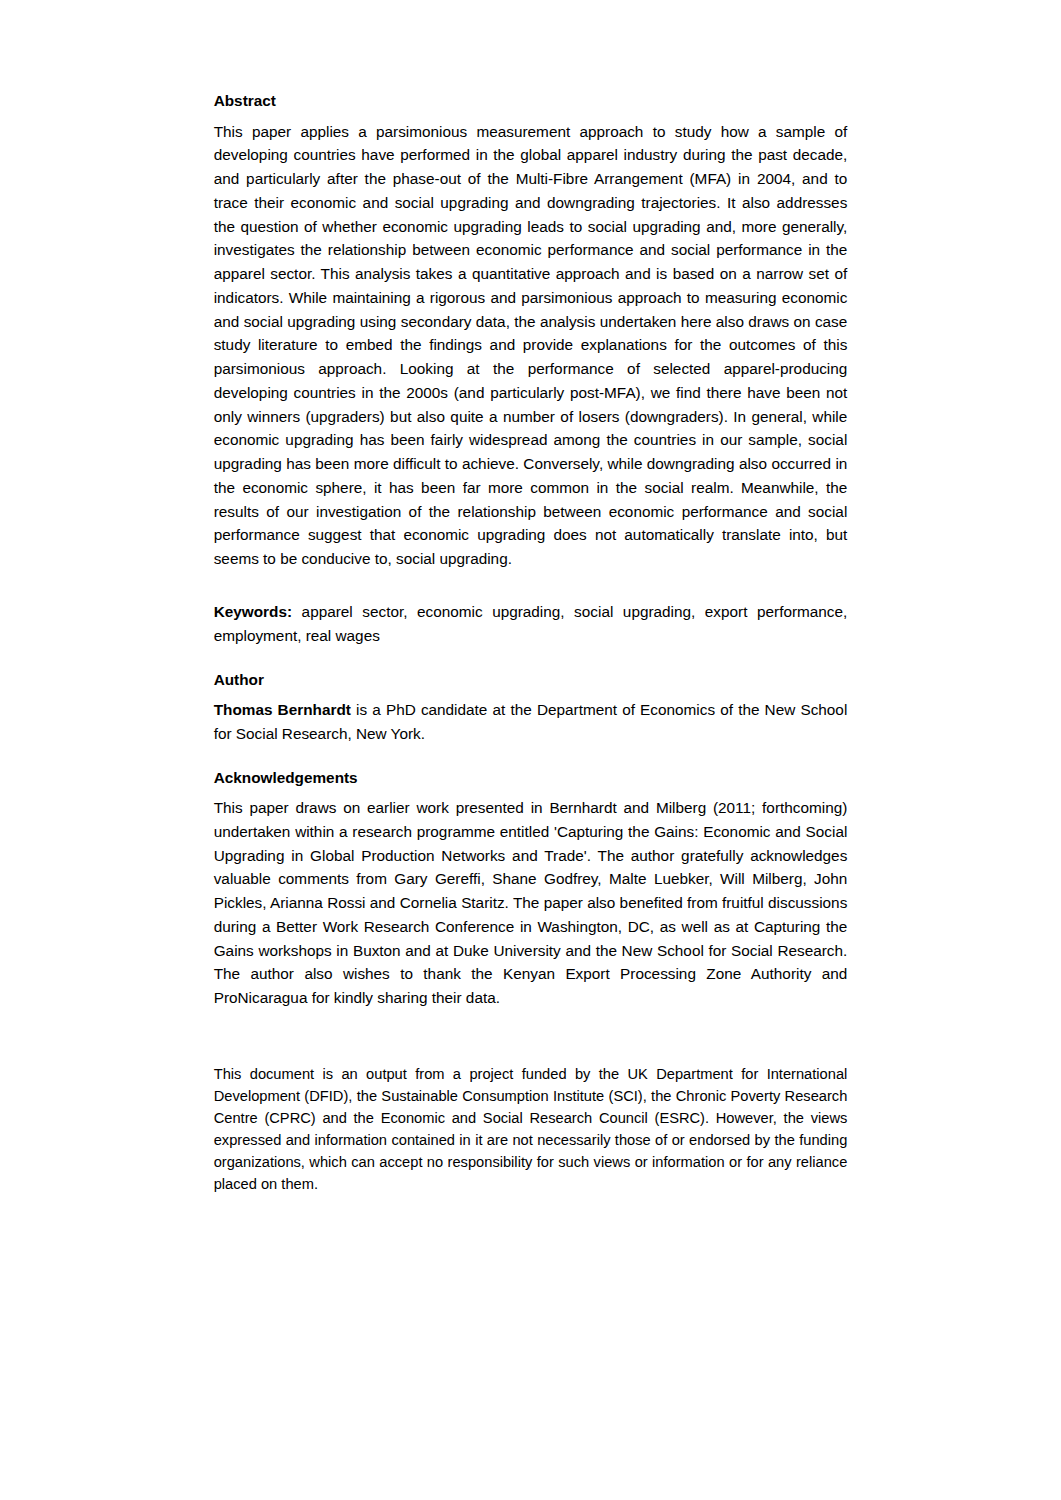Abstract
This paper applies a parsimonious measurement approach to study how a sample of developing countries have performed in the global apparel industry during the past decade, and particularly after the phase-out of the Multi-Fibre Arrangement (MFA) in 2004, and to trace their economic and social upgrading and downgrading trajectories. It also addresses the question of whether economic upgrading leads to social upgrading and, more generally, investigates the relationship between economic performance and social performance in the apparel sector. This analysis takes a quantitative approach and is based on a narrow set of indicators. While maintaining a rigorous and parsimonious approach to measuring economic and social upgrading using secondary data, the analysis undertaken here also draws on case study literature to embed the findings and provide explanations for the outcomes of this parsimonious approach. Looking at the performance of selected apparel-producing developing countries in the 2000s (and particularly post-MFA), we find there have been not only winners (upgraders) but also quite a number of losers (downgraders). In general, while economic upgrading has been fairly widespread among the countries in our sample, social upgrading has been more difficult to achieve. Conversely, while downgrading also occurred in the economic sphere, it has been far more common in the social realm. Meanwhile, the results of our investigation of the relationship between economic performance and social performance suggest that economic upgrading does not automatically translate into, but seems to be conducive to, social upgrading.
Keywords: apparel sector, economic upgrading, social upgrading, export performance, employment, real wages
Author
Thomas Bernhardt is a PhD candidate at the Department of Economics of the New School for Social Research, New York.
Acknowledgements
This paper draws on earlier work presented in Bernhardt and Milberg (2011; forthcoming) undertaken within a research programme entitled 'Capturing the Gains: Economic and Social Upgrading in Global Production Networks and Trade'. The author gratefully acknowledges valuable comments from Gary Gereffi, Shane Godfrey, Malte Luebker, Will Milberg, John Pickles, Arianna Rossi and Cornelia Staritz. The paper also benefited from fruitful discussions during a Better Work Research Conference in Washington, DC, as well as at Capturing the Gains workshops in Buxton and at Duke University and the New School for Social Research. The author also wishes to thank the Kenyan Export Processing Zone Authority and ProNicaragua for kindly sharing their data.
This document is an output from a project funded by the UK Department for International Development (DFID), the Sustainable Consumption Institute (SCI), the Chronic Poverty Research Centre (CPRC) and the Economic and Social Research Council (ESRC). However, the views expressed and information contained in it are not necessarily those of or endorsed by the funding organizations, which can accept no responsibility for such views or information or for any reliance placed on them.